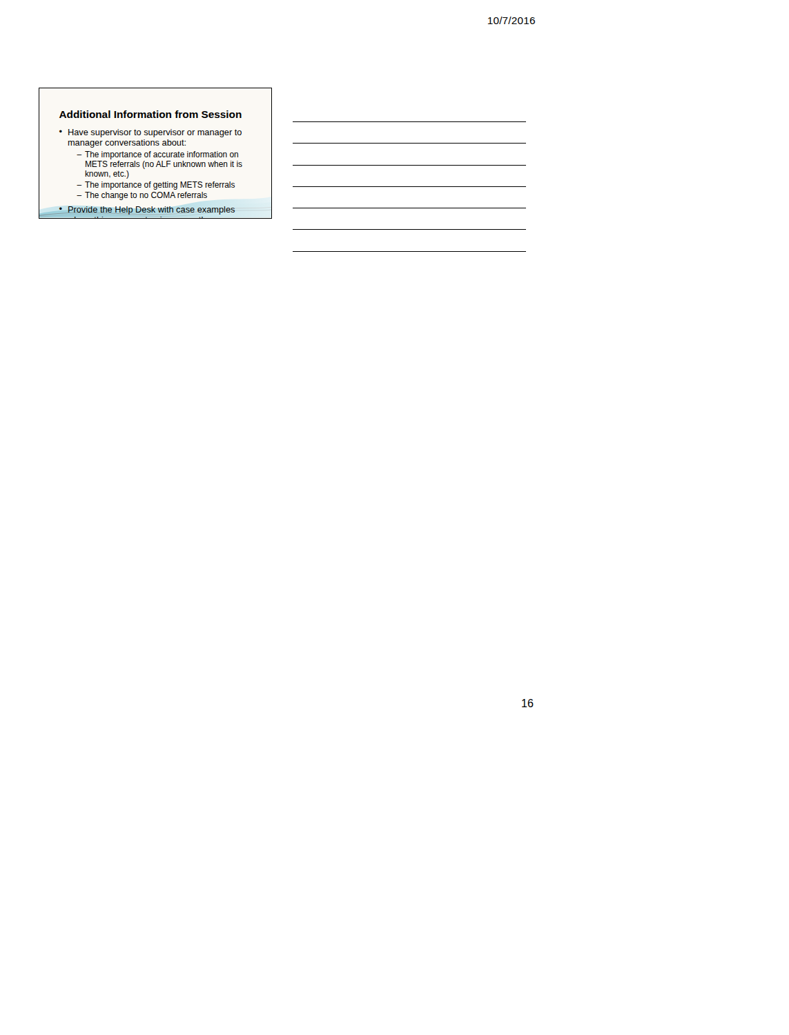10/7/2016
Additional Information from Session
Have supervisor to supervisor or manager to manager conversations about:
The importance of accurate information on METS referrals (no ALF unknown when it is known, etc.)
The importance of getting METS referrals
The change to no COMA referrals
Provide the Help Desk with case examples where things are not going correctly
16